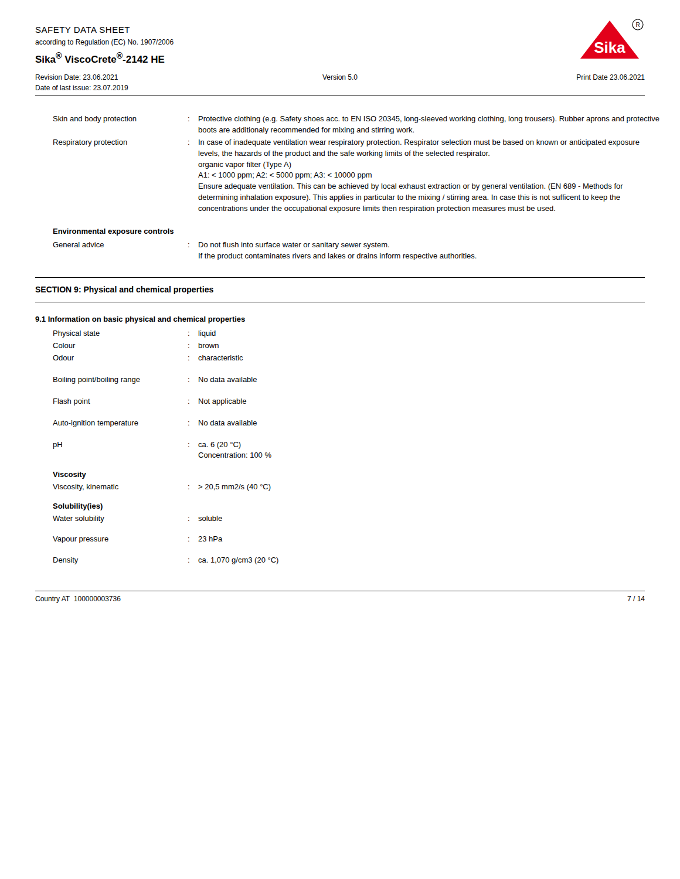SAFETY DATA SHEET
according to Regulation (EC) No. 1907/2006
Sika® ViscoCrete®-2142 HE
Sika R
Revision Date: 23.06.2021
Date of last issue: 23.07.2019
Version 5.0
Print Date 23.06.2021
| Skin and body protection | : | Protective clothing (e.g. Safety shoes acc. to EN ISO 20345, long-sleeved working clothing, long trousers). Rubber aprons and protective boots are additionaly recommended for mixing and stirring work. |
| Respiratory protection | : | In case of inadequate ventilation wear respiratory protection. Respirator selection must be based on known or anticipated exposure levels, the hazards of the product and the safe working limits of the selected respirator. organic vapor filter (Type A) A1: < 1000 ppm; A2: < 5000 ppm; A3: < 10000 ppm Ensure adequate ventilation. This can be achieved by local exhaust extraction or by general ventilation. (EN 689 - Methods for determining inhalation exposure). This applies in particular to the mixing / stirring area. In case this is not sufficent to keep the concentrations under the occupational exposure limits then respiration protection measures must be used. |
Environmental exposure controls
| General advice | : | Do not flush into surface water or sanitary sewer system. If the product contaminates rivers and lakes or drains inform respective authorities. |
SECTION 9: Physical and chemical properties
9.1 Information on basic physical and chemical properties
| Physical state | : | liquid |
| Colour | : | brown |
| Odour | : | characteristic |
| Boiling point/boiling range | : | No data available |
| Flash point | : | Not applicable |
| Auto-ignition temperature | : | No data available |
| pH | : | ca. 6 (20 °C) Concentration: 100 % |
Viscosity
| Viscosity, kinematic | : | > 20,5 mm2/s (40 °C) |
Solubility(ies)
| Water solubility | : | soluble |
| Vapour pressure | : | 23 hPa |
| Density | : | ca. 1,070 g/cm3 (20 °C) |
Country AT 100000003736
7 / 14